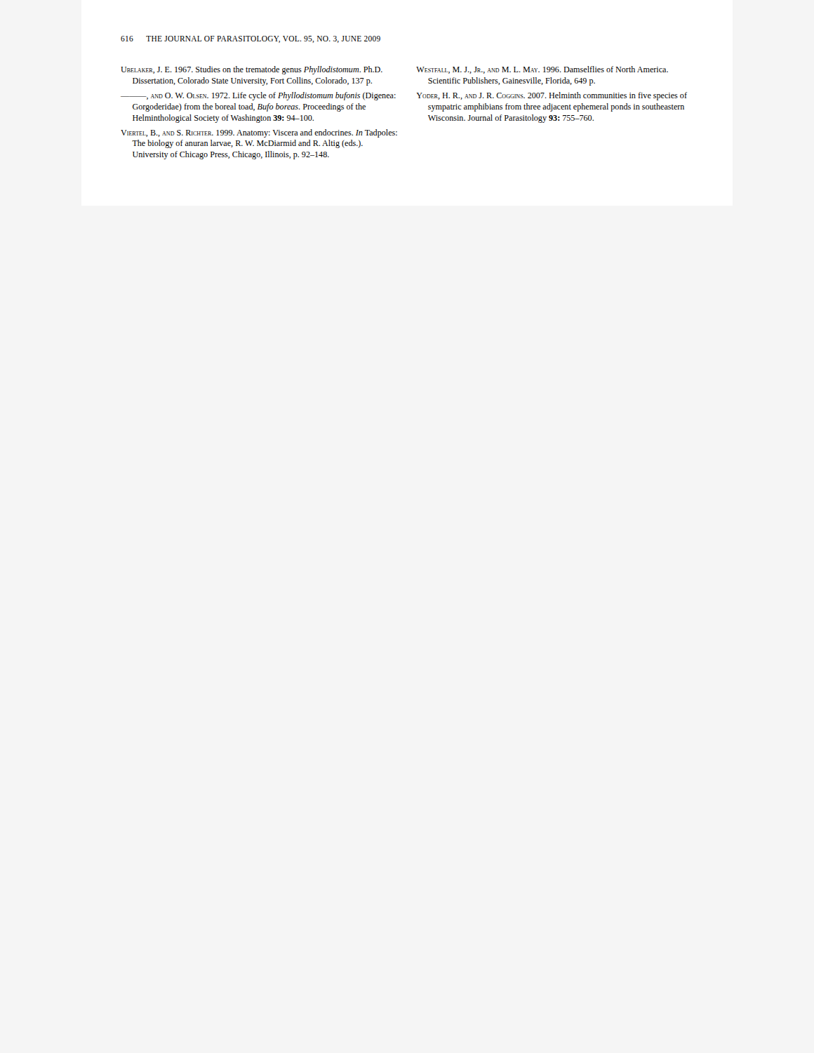616 THE JOURNAL OF PARASITOLOGY, VOL. 95, NO. 3, JUNE 2009
Ubelaker, J. E. 1967. Studies on the trematode genus Phyllodistomum. Ph.D. Dissertation, Colorado State University, Fort Collins, Colorado, 137 p.
———, and O. W. Olsen. 1972. Life cycle of Phyllodistomum bufonis (Digenea: Gorgoderidae) from the boreal toad, Bufo boreas. Proceedings of the Helminthological Society of Washington 39: 94–100.
Viertel, B., and S. Richter. 1999. Anatomy: Viscera and endocrines. In Tadpoles: The biology of anuran larvae, R. W. McDiarmid and R. Altig (eds.). University of Chicago Press, Chicago, Illinois, p. 92–148.
Westfall, M. J., Jr., and M. L. May. 1996. Damselflies of North America. Scientific Publishers, Gainesville, Florida, 649 p.
Yoder, H. R., and J. R. Coggins. 2007. Helminth communities in five species of sympatric amphibians from three adjacent ephemeral ponds in southeastern Wisconsin. Journal of Parasitology 93: 755–760.